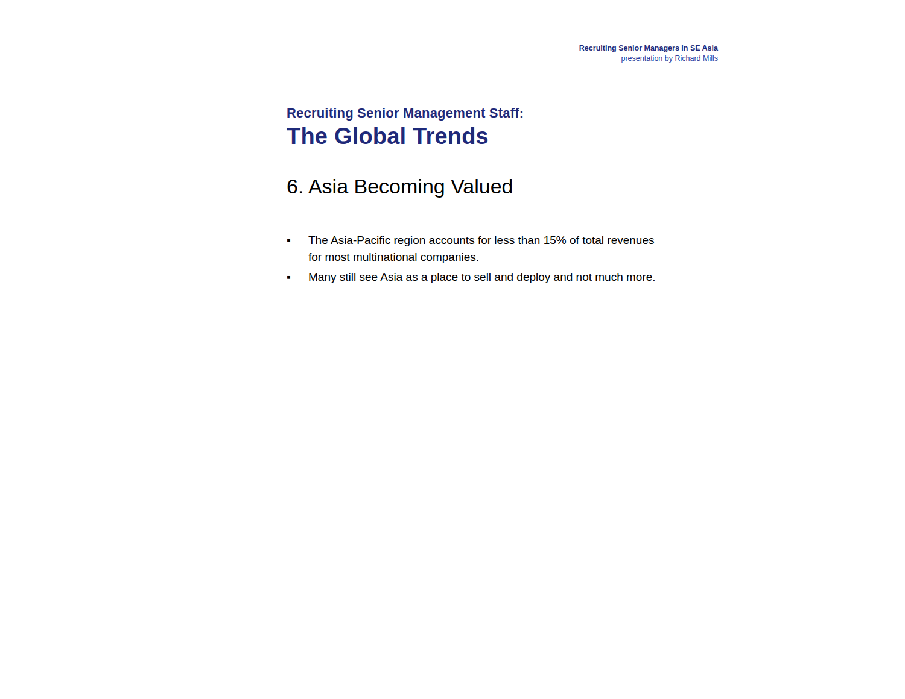Recruiting Senior Managers in SE Asia
presentation by Richard Mills
Recruiting Senior Management Staff:
The Global Trends
6. Asia Becoming Valued
The Asia-Pacific region accounts for less than 15% of total revenues for most multinational companies.
Many still see Asia as a place to sell and deploy and not much more.